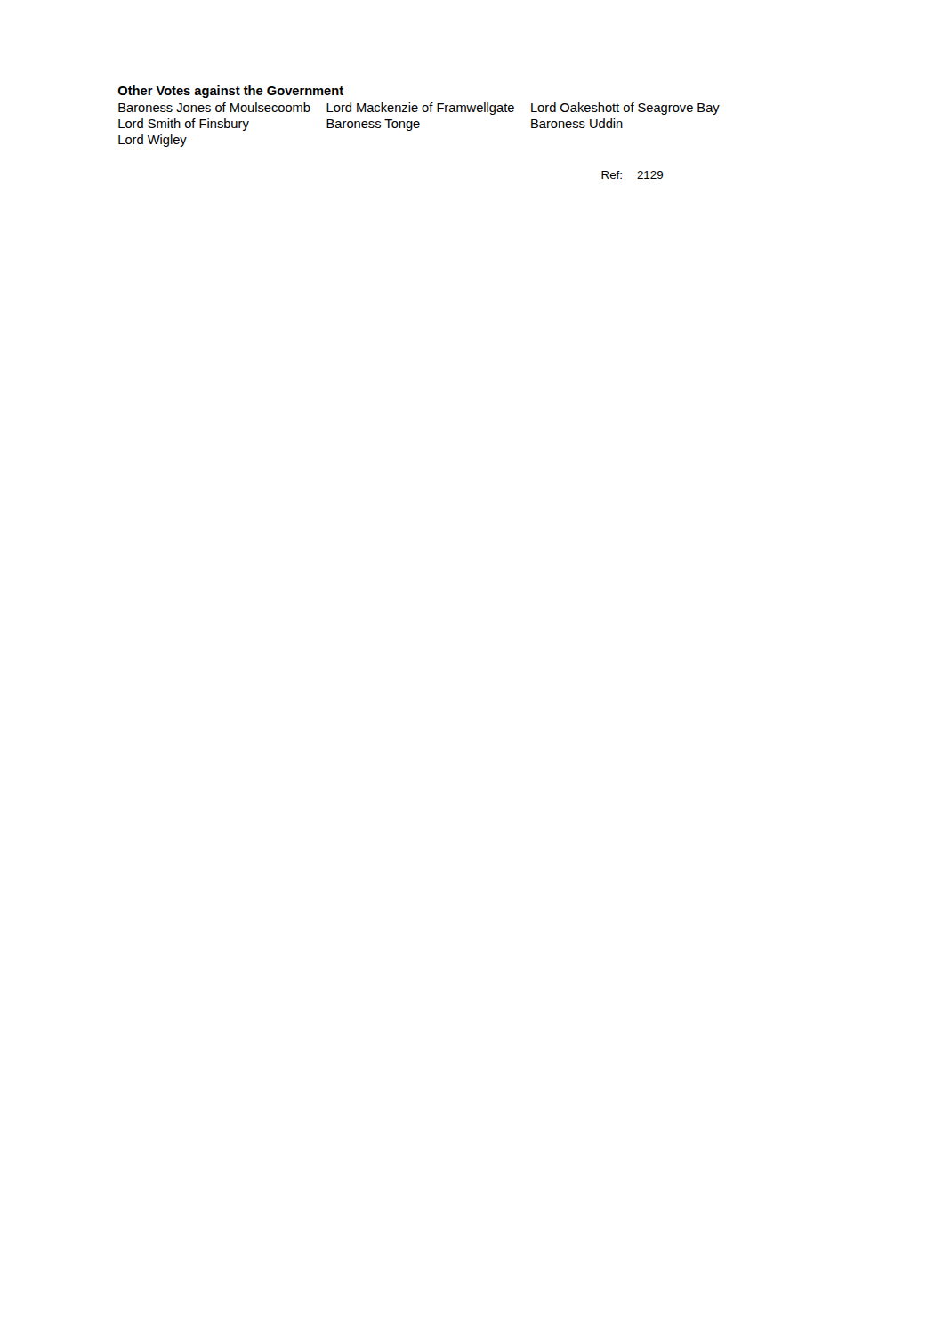Other Votes against the Government
| Baroness Jones of Moulsecoomb | Lord Mackenzie of Framwellgate | Lord Oakeshott of Seagrove Bay |
| Lord Smith of Finsbury | Baroness Tonge | Baroness Uddin |
| Lord Wigley | | |
Ref: 2129